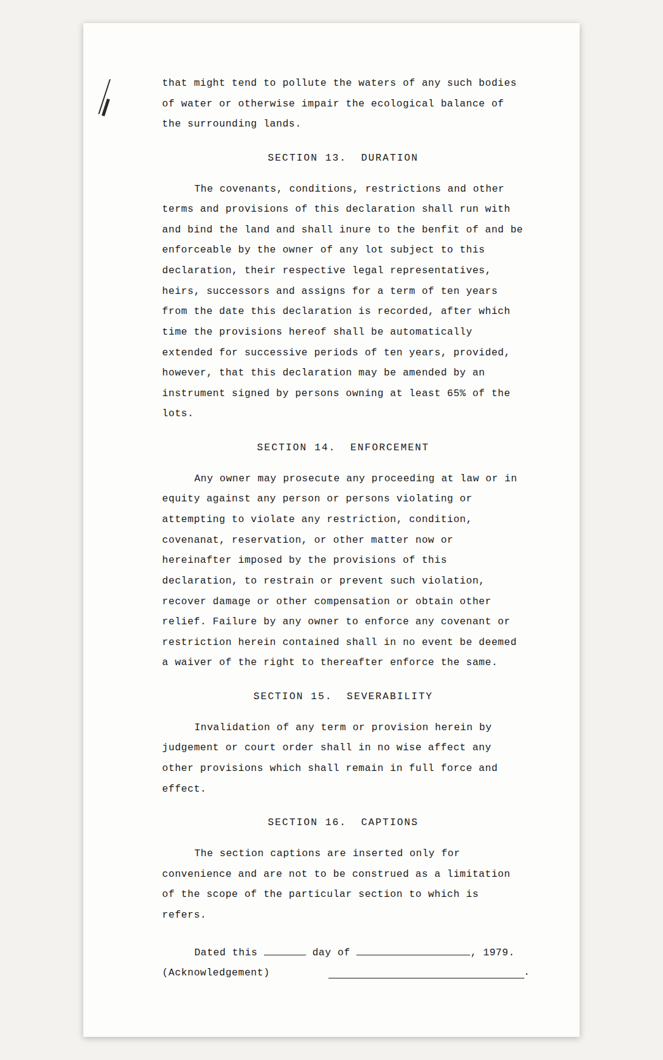that might tend to pollute the waters of any such bodies of water or otherwise impair the ecological balance of the surrounding lands.
SECTION 13. DURATION
The covenants, conditions, restrictions and other terms and provisions of this declaration shall run with and bind the land and shall inure to the benfit of and be enforceable by the owner of any lot subject to this declaration, their respective legal representatives, heirs, successors and assigns for a term of ten years from the date this declaration is recorded, after which time the provisions hereof shall be automatically extended for successive periods of ten years, provided, however, that this declaration may be amended by an instrument signed by persons owning at least 65% of the lots.
SECTION 14. ENFORCEMENT
Any owner may prosecute any proceeding at law or in equity against any person or persons violating or attempting to violate any restriction, condition, covenanat, reservation, or other matter now or hereinafter imposed by the provisions of this declaration, to restrain or prevent such violation, recover damage or other compensation or obtain other relief. Failure by any owner to enforce any covenant or restriction herein contained shall in no event be deemed a waiver of the right to thereafter enforce the same.
SECTION 15. SEVERABILITY
Invalidation of any term or provision herein by judgement or court order shall in no wise affect any other provisions which shall remain in full force and effect.
SECTION 16. CAPTIONS
The section captions are inserted only for convenience and are not to be construed as a limitation of the scope of the particular section to which is refers.
Dated this day of , 1979.
(Acknowledgement)